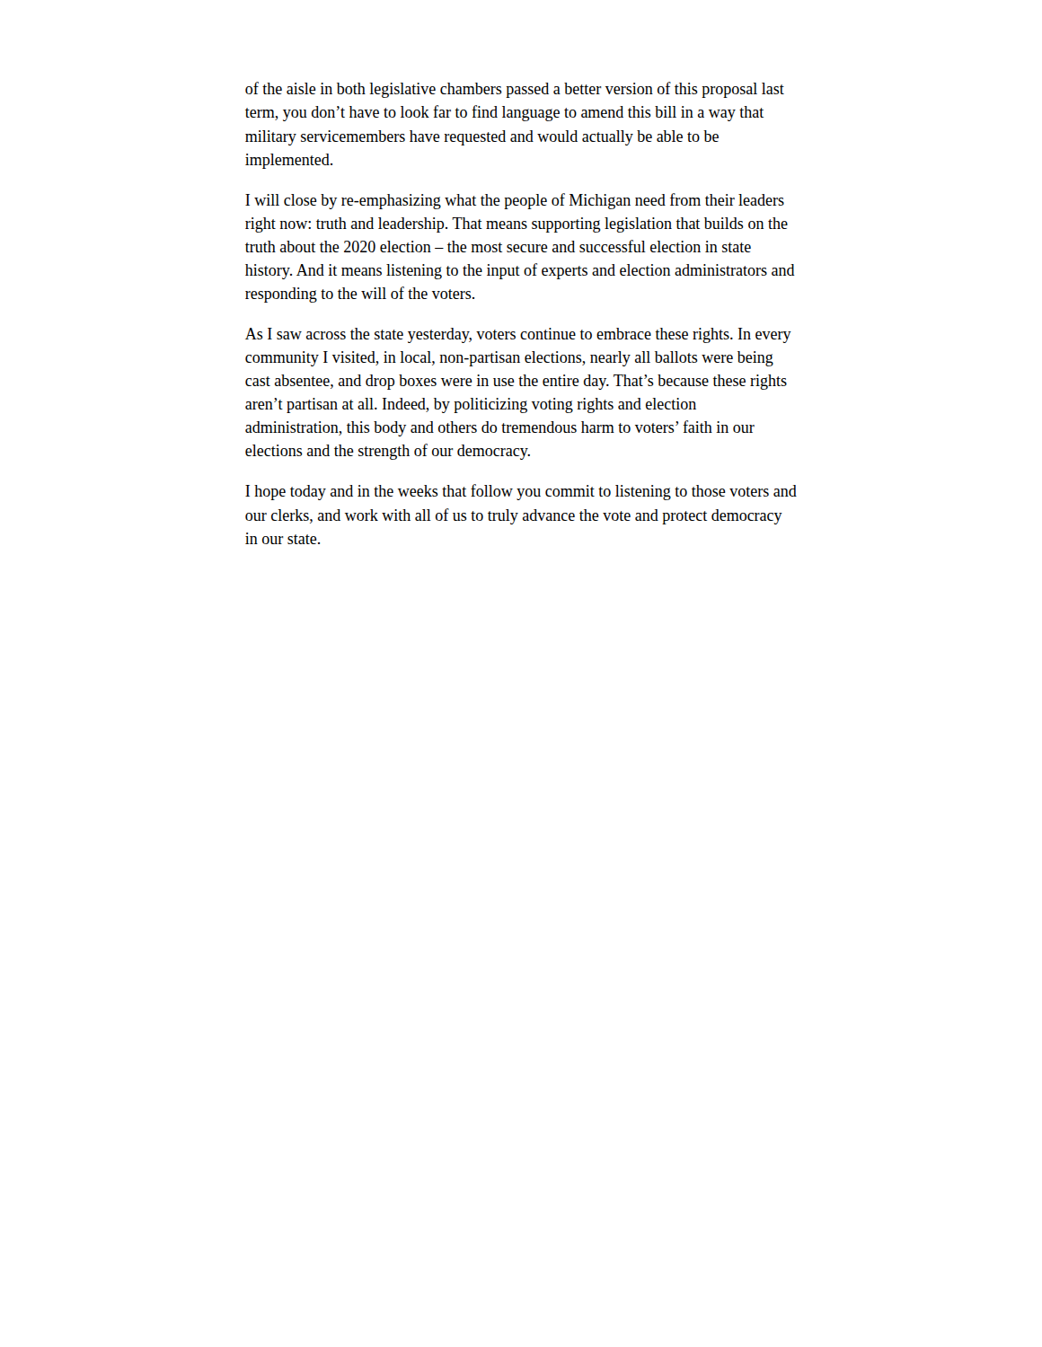of the aisle in both legislative chambers passed a better version of this proposal last term, you don’t have to look far to find language to amend this bill in a way that military servicemembers have requested and would actually be able to be implemented.
I will close by re-emphasizing what the people of Michigan need from their leaders right now: truth and leadership. That means supporting legislation that builds on the truth about the 2020 election – the most secure and successful election in state history. And it means listening to the input of experts and election administrators and responding to the will of the voters.
As I saw across the state yesterday, voters continue to embrace these rights. In every community I visited, in local, non-partisan elections, nearly all ballots were being cast absentee, and drop boxes were in use the entire day. That’s because these rights aren’t partisan at all. Indeed, by politicizing voting rights and election administration, this body and others do tremendous harm to voters’ faith in our elections and the strength of our democracy.
I hope today and in the weeks that follow you commit to listening to those voters and our clerks, and work with all of us to truly advance the vote and protect democracy in our state.